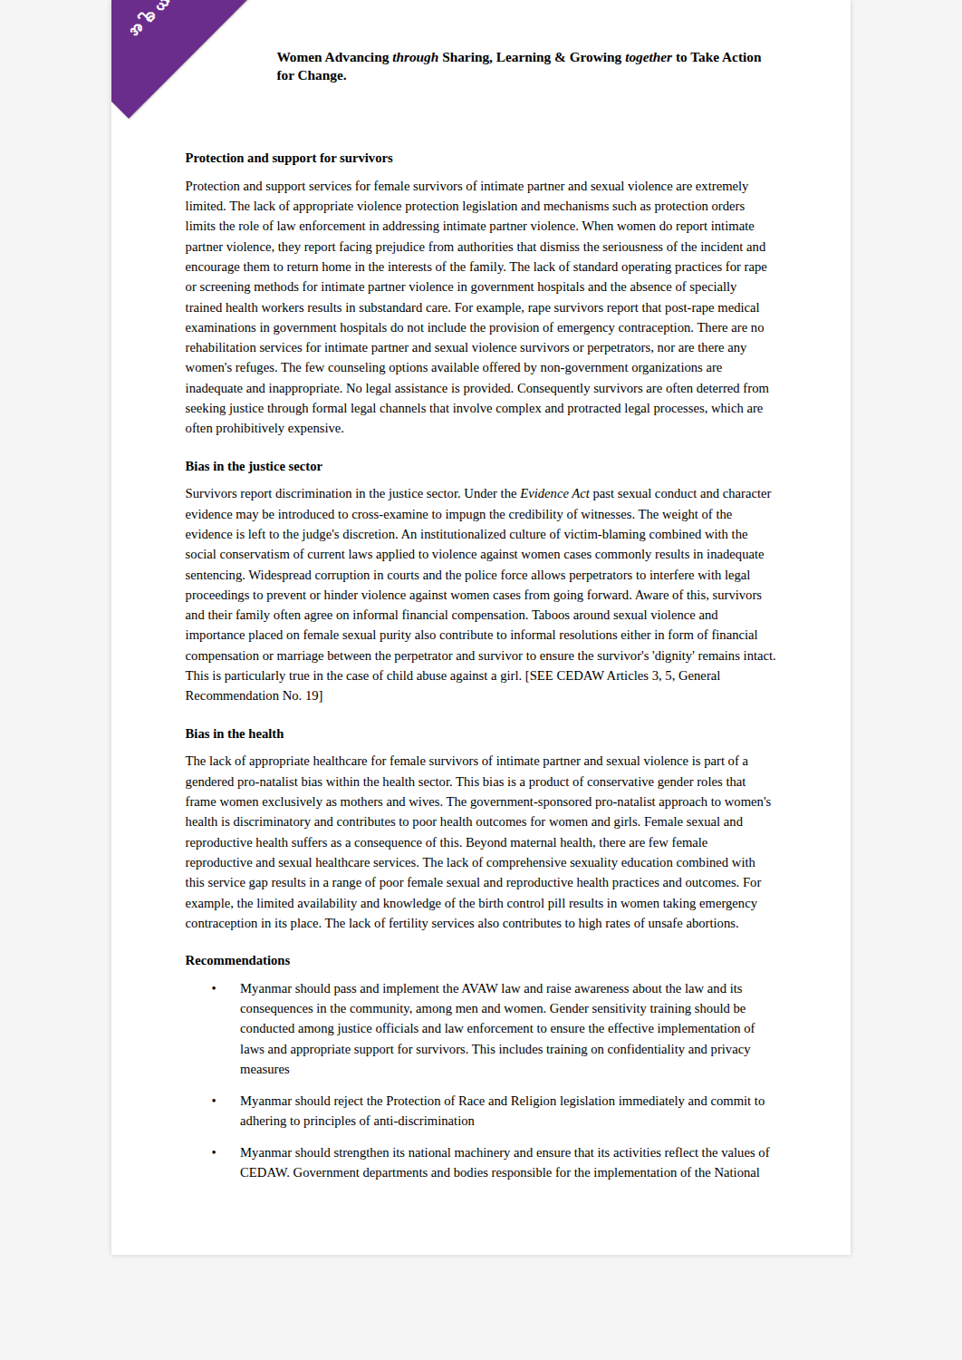အခါယ
Akhaya Women
♀ ♀ ♀
♀ ♀
♀ ♀ ♀
Women Advancing through Sharing, Learning & Growing together to Take Action for Change.
Protection and support for survivors
Protection and support services for female survivors of intimate partner and sexual violence are extremely limited. The lack of appropriate violence protection legislation and mechanisms such as protection orders limits the role of law enforcement in addressing intimate partner violence. When women do report intimate partner violence, they report facing prejudice from authorities that dismiss the seriousness of the incident and encourage them to return home in the interests of the family. The lack of standard operating practices for rape or screening methods for intimate partner violence in government hospitals and the absence of specially trained health workers results in substandard care. For example, rape survivors report that post-rape medical examinations in government hospitals do not include the provision of emergency contraception. There are no rehabilitation services for intimate partner and sexual violence survivors or perpetrators, nor are there any women's refuges. The few counseling options available offered by non-government organizations are inadequate and inappropriate. No legal assistance is provided. Consequently survivors are often deterred from seeking justice through formal legal channels that involve complex and protracted legal processes, which are often prohibitively expensive.
Bias in the justice sector
Survivors report discrimination in the justice sector. Under the Evidence Act past sexual conduct and character evidence may be introduced to cross-examine to impugn the credibility of witnesses. The weight of the evidence is left to the judge's discretion. An institutionalized culture of victim-blaming combined with the social conservatism of current laws applied to violence against women cases commonly results in inadequate sentencing. Widespread corruption in courts and the police force allows perpetrators to interfere with legal proceedings to prevent or hinder violence against women cases from going forward. Aware of this, survivors and their family often agree on informal financial compensation. Taboos around sexual violence and importance placed on female sexual purity also contribute to informal resolutions either in form of financial compensation or marriage between the perpetrator and survivor to ensure the survivor's 'dignity' remains intact. This is particularly true in the case of child abuse against a girl. [SEE CEDAW Articles 3, 5, General Recommendation No. 19]
Bias in the health
The lack of appropriate healthcare for female survivors of intimate partner and sexual violence is part of a gendered pro-natalist bias within the health sector. This bias is a product of conservative gender roles that frame women exclusively as mothers and wives. The government-sponsored pro-natalist approach to women's health is discriminatory and contributes to poor health outcomes for women and girls. Female sexual and reproductive health suffers as a consequence of this. Beyond maternal health, there are few female reproductive and sexual healthcare services. The lack of comprehensive sexuality education combined with this service gap results in a range of poor female sexual and reproductive health practices and outcomes. For example, the limited availability and knowledge of the birth control pill results in women taking emergency contraception in its place. The lack of fertility services also contributes to high rates of unsafe abortions.
Recommendations
Myanmar should pass and implement the AVAW law and raise awareness about the law and its consequences in the community, among men and women. Gender sensitivity training should be conducted among justice officials and law enforcement to ensure the effective implementation of laws and appropriate support for survivors. This includes training on confidentiality and privacy measures
Myanmar should reject the Protection of Race and Religion legislation immediately and commit to adhering to principles of anti-discrimination
Myanmar should strengthen its national machinery and ensure that its activities reflect the values of CEDAW. Government departments and bodies responsible for the implementation of the National